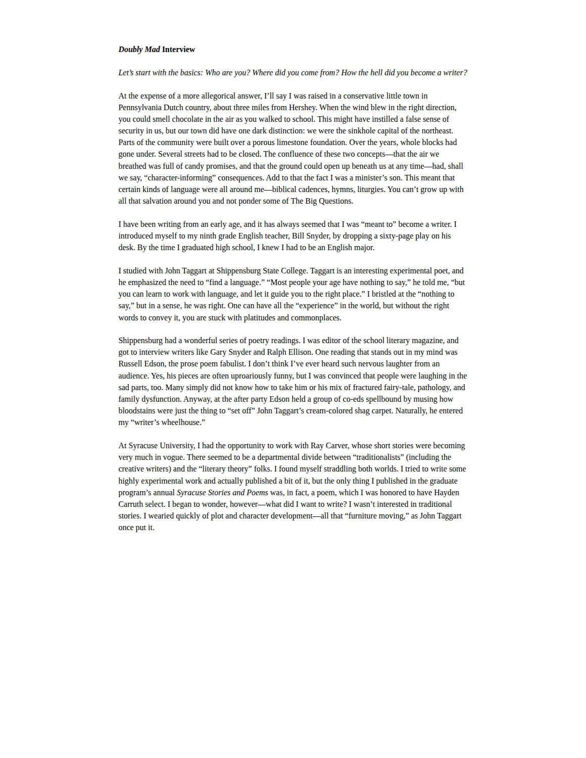Doubly Mad Interview
Let’s start with the basics: Who are you? Where did you come from? How the hell did you become a writer?
At the expense of a more allegorical answer, I’ll say I was raised in a conservative little town in Pennsylvania Dutch country, about three miles from Hershey. When the wind blew in the right direction, you could smell chocolate in the air as you walked to school. This might have instilled a false sense of security in us, but our town did have one dark distinction: we were the sinkhole capital of the northeast. Parts of the community were built over a porous limestone foundation. Over the years, whole blocks had gone under. Several streets had to be closed. The confluence of these two concepts—that the air we breathed was full of candy promises, and that the ground could open up beneath us at any time—had, shall we say, “character-informing” consequences. Add to that the fact I was a minister’s son. This meant that certain kinds of language were all around me—biblical cadences, hymns, liturgies. You can’t grow up with all that salvation around you and not ponder some of The Big Questions.
I have been writing from an early age, and it has always seemed that I was “meant to” become a writer. I introduced myself to my ninth grade English teacher, Bill Snyder, by dropping a sixty-page play on his desk. By the time I graduated high school, I knew I had to be an English major.
I studied with John Taggart at Shippensburg State College. Taggart is an interesting experimental poet, and he emphasized the need to “find a language.” “Most people your age have nothing to say,” he told me, “but you can learn to work with language, and let it guide you to the right place.” I bristled at the “nothing to say,” but in a sense, he was right. One can have all the “experience” in the world, but without the right words to convey it, you are stuck with platitudes and commonplaces.
Shippensburg had a wonderful series of poetry readings. I was editor of the school literary magazine, and got to interview writers like Gary Snyder and Ralph Ellison. One reading that stands out in my mind was Russell Edson, the prose poem fabulist. I don’t think I’ve ever heard such nervous laughter from an audience. Yes, his pieces are often uproariously funny, but I was convinced that people were laughing in the sad parts, too. Many simply did not know how to take him or his mix of fractured fairy-tale, pathology, and family dysfunction. Anyway, at the after party Edson held a group of co-eds spellbound by musing how bloodstains were just the thing to “set off” John Taggart’s cream-colored shag carpet. Naturally, he entered my “writer’s wheelhouse.”
At Syracuse University, I had the opportunity to work with Ray Carver, whose short stories were becoming very much in vogue. There seemed to be a departmental divide between “traditionalists” (including the creative writers) and the “literary theory” folks. I found myself straddling both worlds. I tried to write some highly experimental work and actually published a bit of it, but the only thing I published in the graduate program’s annual Syracuse Stories and Poems was, in fact, a poem, which I was honored to have Hayden Carruth select. I began to wonder, however—what did I want to write? I wasn’t interested in traditional stories. I wearied quickly of plot and character development—all that “furniture moving,” as John Taggart once put it.